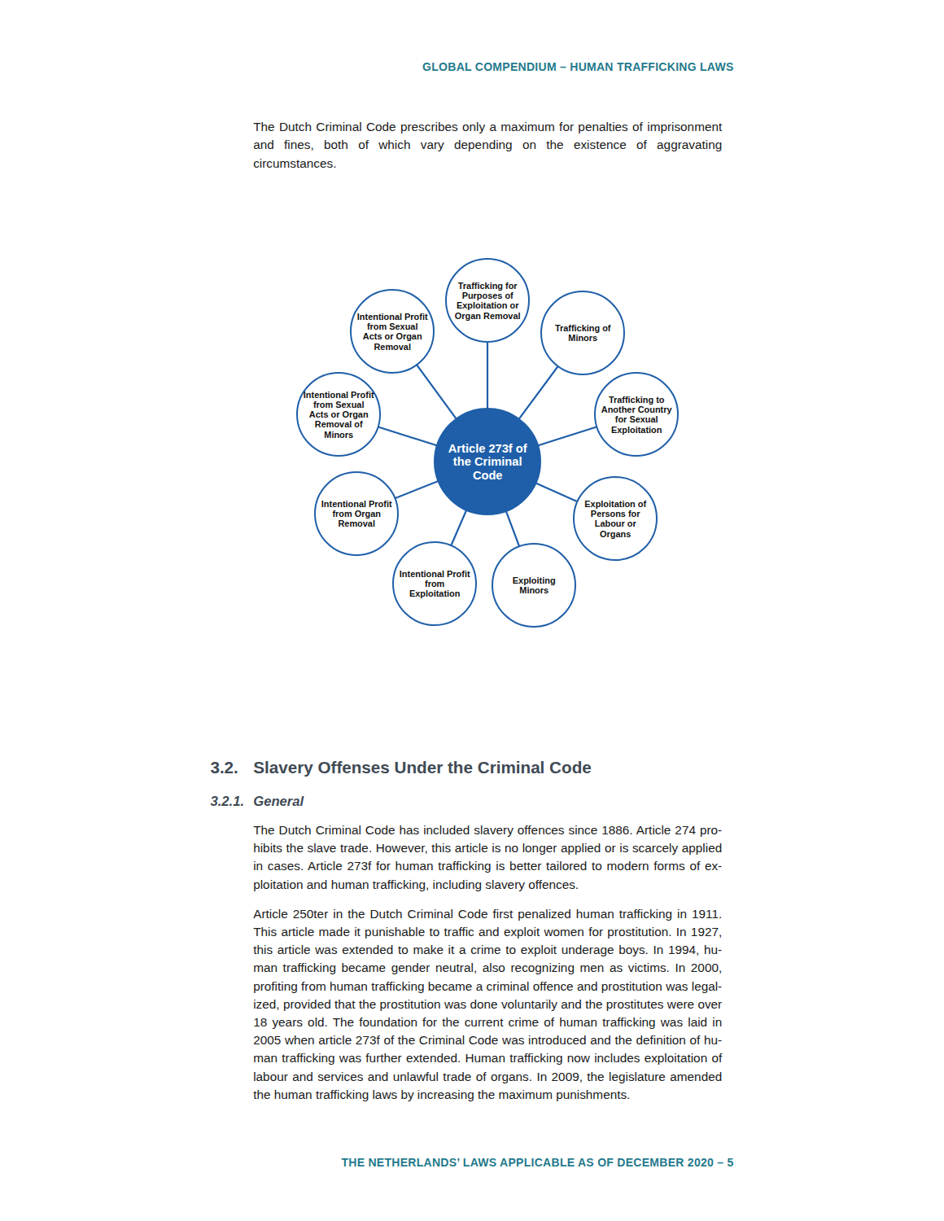GLOBAL COMPENDIUM – HUMAN TRAFFICKING LAWS
The Dutch Criminal Code prescribes only a maximum for penalties of imprisonment and fines, both of which vary depending on the existence of aggravating circumstances.
Article 273f of the Criminal Code
Trafficking for Purposes of Exploitation or Organ Removal
Trafficking of Minors
Trafficking to Another Country for Sexual Exploitation
Exploitation of Persons for Labour or Organs
Exploiting Minors
Intentional Profit from Exploitation
Intentional Profit from Organ Removal
Intentional Profit from Sexual Acts or Organ Removal of Minors
Intentional Profit from Sexual Acts or Organ Removal
3.2. Slavery Offenses Under the Criminal Code
3.2.1. General
The Dutch Criminal Code has included slavery offences since 1886. Article 274 prohibits the slave trade. However, this article is no longer applied or is scarcely applied in cases. Article 273f for human trafficking is better tailored to modern forms of exploitation and human trafficking, including slavery offences.
Article 250ter in the Dutch Criminal Code first penalized human trafficking in 1911. This article made it punishable to traffic and exploit women for prostitution. In 1927, this article was extended to make it a crime to exploit underage boys. In 1994, human trafficking became gender neutral, also recognizing men as victims. In 2000, profiting from human trafficking became a criminal offence and prostitution was legalized, provided that the prostitution was done voluntarily and the prostitutes were over 18 years old. The foundation for the current crime of human trafficking was laid in 2005 when article 273f of the Criminal Code was introduced and the definition of human trafficking was further extended. Human trafficking now includes exploitation of labour and services and unlawful trade of organs. In 2009, the legislature amended the human trafficking laws by increasing the maximum punishments.
THE NETHERLANDS’ LAWS APPLICABLE AS OF DECEMBER 2020 – 5